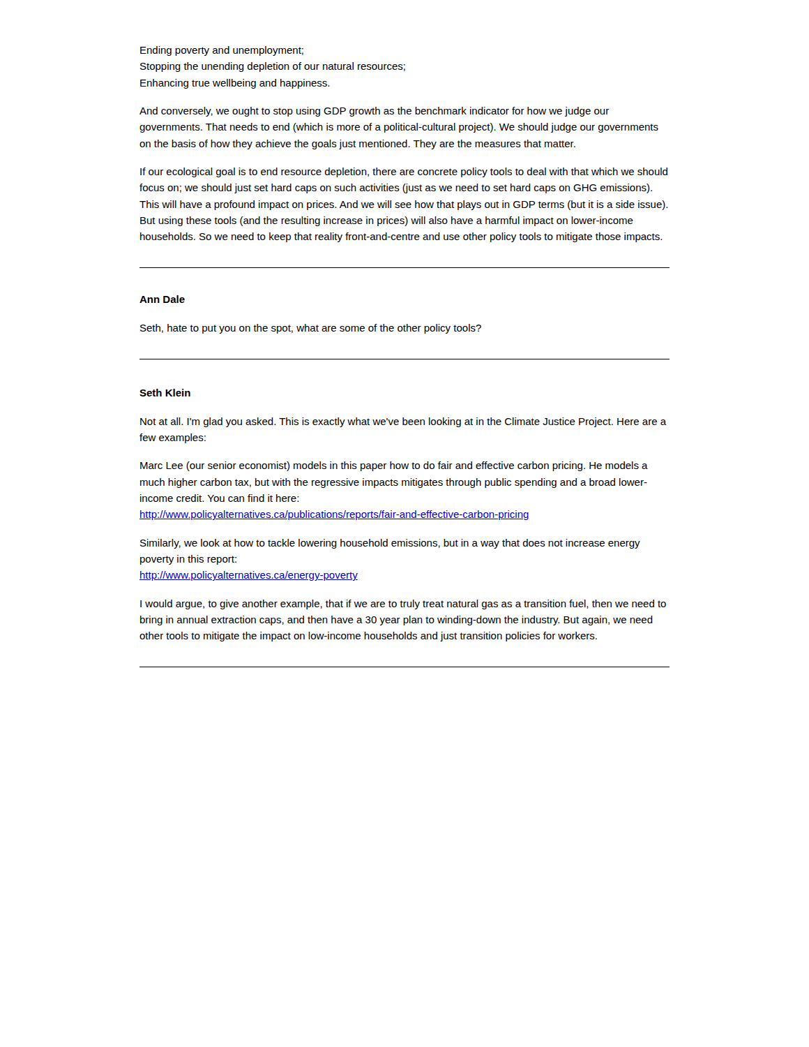Ending poverty and unemployment;
Stopping the unending depletion of our natural resources;
Enhancing true wellbeing and happiness.
And conversely, we ought to stop using GDP growth as the benchmark indicator for how we judge our governments. That needs to end (which is more of a political-cultural project). We should judge our governments on the basis of how they achieve the goals just mentioned. They are the measures that matter.
If our ecological goal is to end resource depletion, there are concrete policy tools to deal with that which we should focus on; we should just set hard caps on such activities (just as we need to set hard caps on GHG emissions). This will have a profound impact on prices. And we will see how that plays out in GDP terms (but it is a side issue). But using these tools (and the resulting increase in prices) will also have a harmful impact on lower-income households. So we need to keep that reality front-and-centre and use other policy tools to mitigate those impacts.
Ann Dale
Seth, hate to put you on the spot, what are some of the other policy tools?
Seth Klein
Not at all. I'm glad you asked. This is exactly what we've been looking at in the Climate Justice Project. Here are a few examples:
Marc Lee (our senior economist) models in this paper how to do fair and effective carbon pricing. He models a much higher carbon tax, but with the regressive impacts mitigates through public spending and a broad lower-income credit. You can find it here:
http://www.policyalternatives.ca/publications/reports/fair-and-effective-carbon-pricing
Similarly, we look at how to tackle lowering household emissions, but in a way that does not increase energy poverty in this report:
http://www.policyalternatives.ca/energy-poverty
I would argue, to give another example, that if we are to truly treat natural gas as a transition fuel, then we need to bring in annual extraction caps, and then have a 30 year plan to winding-down the industry. But again, we need other tools to mitigate the impact on low-income households and just transition policies for workers.